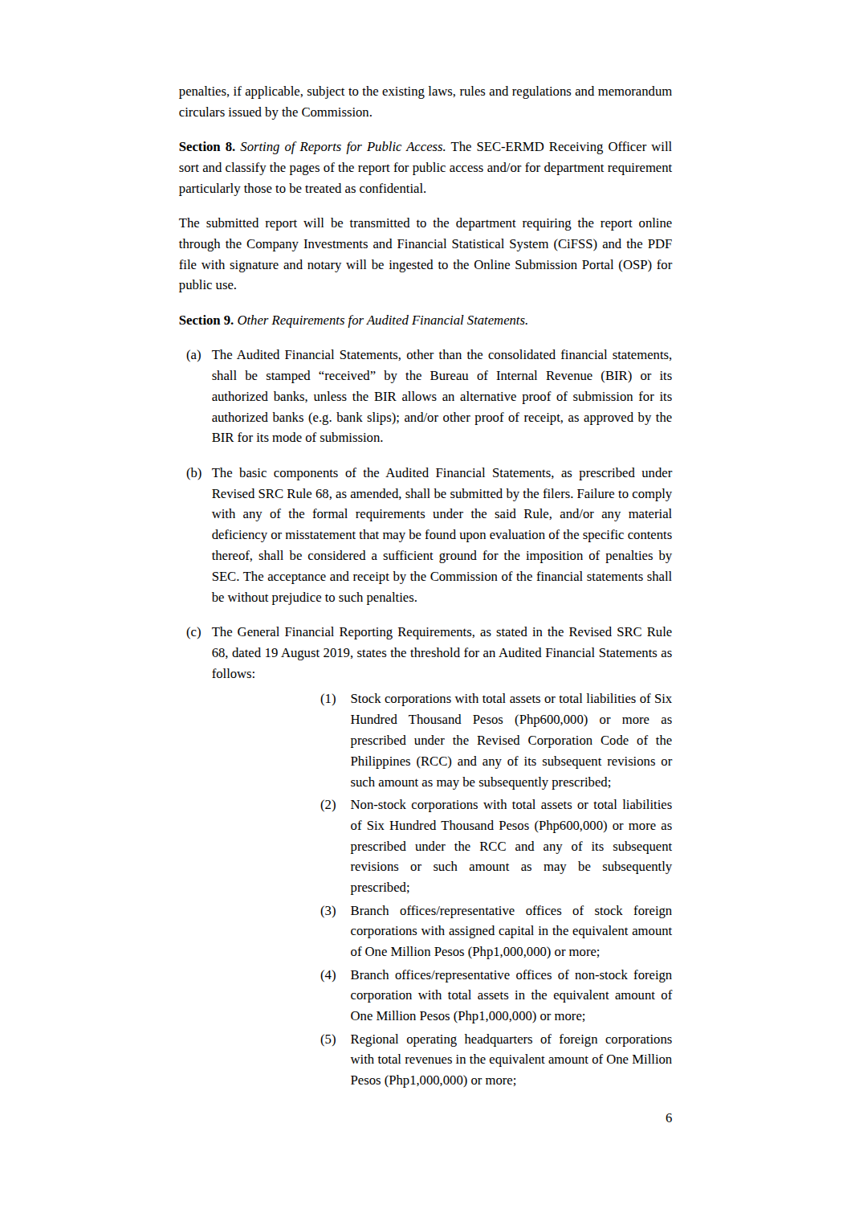penalties, if applicable, subject to the existing laws, rules and regulations and memorandum circulars issued by the Commission.
Section 8. Sorting of Reports for Public Access. The SEC-ERMD Receiving Officer will sort and classify the pages of the report for public access and/or for department requirement particularly those to be treated as confidential.
The submitted report will be transmitted to the department requiring the report online through the Company Investments and Financial Statistical System (CiFSS) and the PDF file with signature and notary will be ingested to the Online Submission Portal (OSP) for public use.
Section 9. Other Requirements for Audited Financial Statements.
(a) The Audited Financial Statements, other than the consolidated financial statements, shall be stamped “received” by the Bureau of Internal Revenue (BIR) or its authorized banks, unless the BIR allows an alternative proof of submission for its authorized banks (e.g. bank slips); and/or other proof of receipt, as approved by the BIR for its mode of submission.
(b) The basic components of the Audited Financial Statements, as prescribed under Revised SRC Rule 68, as amended, shall be submitted by the filers. Failure to comply with any of the formal requirements under the said Rule, and/or any material deficiency or misstatement that may be found upon evaluation of the specific contents thereof, shall be considered a sufficient ground for the imposition of penalties by SEC. The acceptance and receipt by the Commission of the financial statements shall be without prejudice to such penalties.
(c) The General Financial Reporting Requirements, as stated in the Revised SRC Rule 68, dated 19 August 2019, states the threshold for an Audited Financial Statements as follows:
(1) Stock corporations with total assets or total liabilities of Six Hundred Thousand Pesos (Php600,000) or more as prescribed under the Revised Corporation Code of the Philippines (RCC) and any of its subsequent revisions or such amount as may be subsequently prescribed;
(2) Non-stock corporations with total assets or total liabilities of Six Hundred Thousand Pesos (Php600,000) or more as prescribed under the RCC and any of its subsequent revisions or such amount as may be subsequently prescribed;
(3) Branch offices/representative offices of stock foreign corporations with assigned capital in the equivalent amount of One Million Pesos (Php1,000,000) or more;
(4) Branch offices/representative offices of non-stock foreign corporation with total assets in the equivalent amount of One Million Pesos (Php1,000,000) or more;
(5) Regional operating headquarters of foreign corporations with total revenues in the equivalent amount of One Million Pesos (Php1,000,000) or more;
6